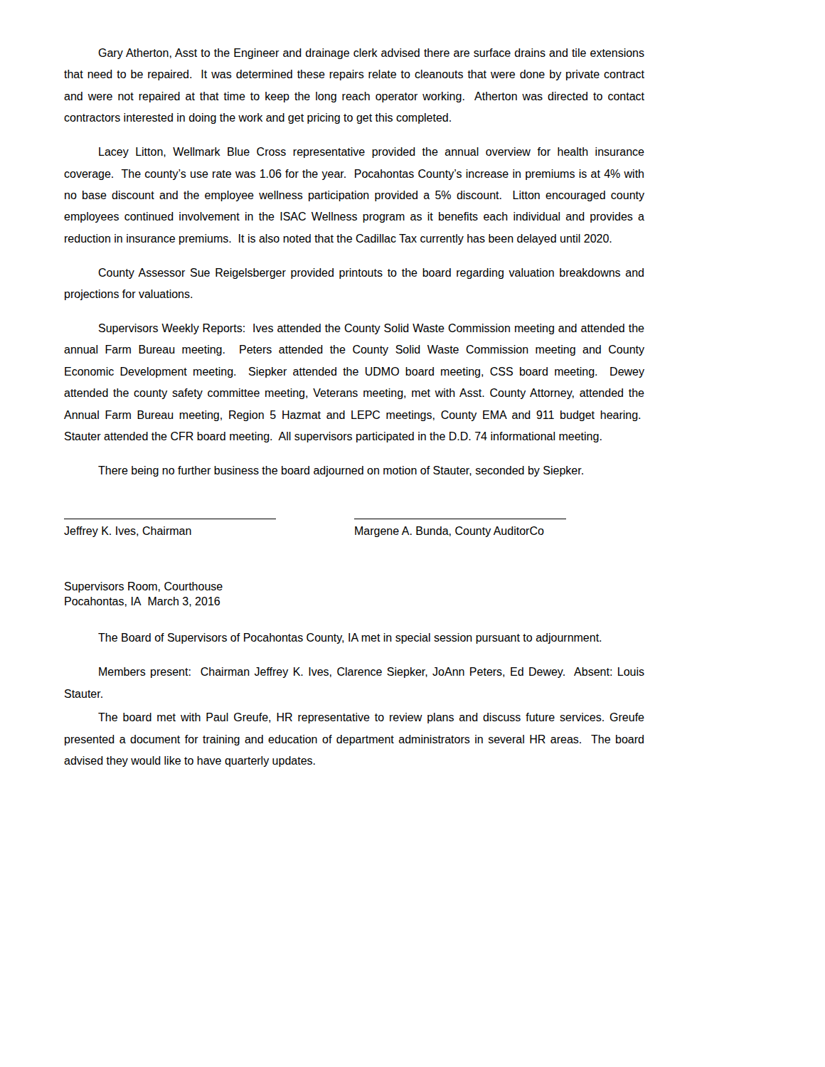Gary Atherton, Asst to the Engineer and drainage clerk advised there are surface drains and tile extensions that need to be repaired. It was determined these repairs relate to cleanouts that were done by private contract and were not repaired at that time to keep the long reach operator working. Atherton was directed to contact contractors interested in doing the work and get pricing to get this completed.
Lacey Litton, Wellmark Blue Cross representative provided the annual overview for health insurance coverage. The county’s use rate was 1.06 for the year. Pocahontas County’s increase in premiums is at 4% with no base discount and the employee wellness participation provided a 5% discount. Litton encouraged county employees continued involvement in the ISAC Wellness program as it benefits each individual and provides a reduction in insurance premiums. It is also noted that the Cadillac Tax currently has been delayed until 2020.
County Assessor Sue Reigelsberger provided printouts to the board regarding valuation breakdowns and projections for valuations.
Supervisors Weekly Reports: Ives attended the County Solid Waste Commission meeting and attended the annual Farm Bureau meeting. Peters attended the County Solid Waste Commission meeting and County Economic Development meeting. Siepker attended the UDMO board meeting, CSS board meeting. Dewey attended the county safety committee meeting, Veterans meeting, met with Asst. County Attorney, attended the Annual Farm Bureau meeting, Region 5 Hazmat and LEPC meetings, County EMA and 911 budget hearing. Stauter attended the CFR board meeting. All supervisors participated in the D.D. 74 informational meeting.
There being no further business the board adjourned on motion of Stauter, seconded by Siepker.
| Jeffrey K. Ives, Chairman | Margene A. Bunda, County AuditorCo |
Supervisors Room, Courthouse
Pocahontas, IA March 3, 2016
The Board of Supervisors of Pocahontas County, IA met in special session pursuant to adjournment.
Members present: Chairman Jeffrey K. Ives, Clarence Siepker, JoAnn Peters, Ed Dewey. Absent: Louis Stauter.
The board met with Paul Greufe, HR representative to review plans and discuss future services. Greufe presented a document for training and education of department administrators in several HR areas. The board advised they would like to have quarterly updates.